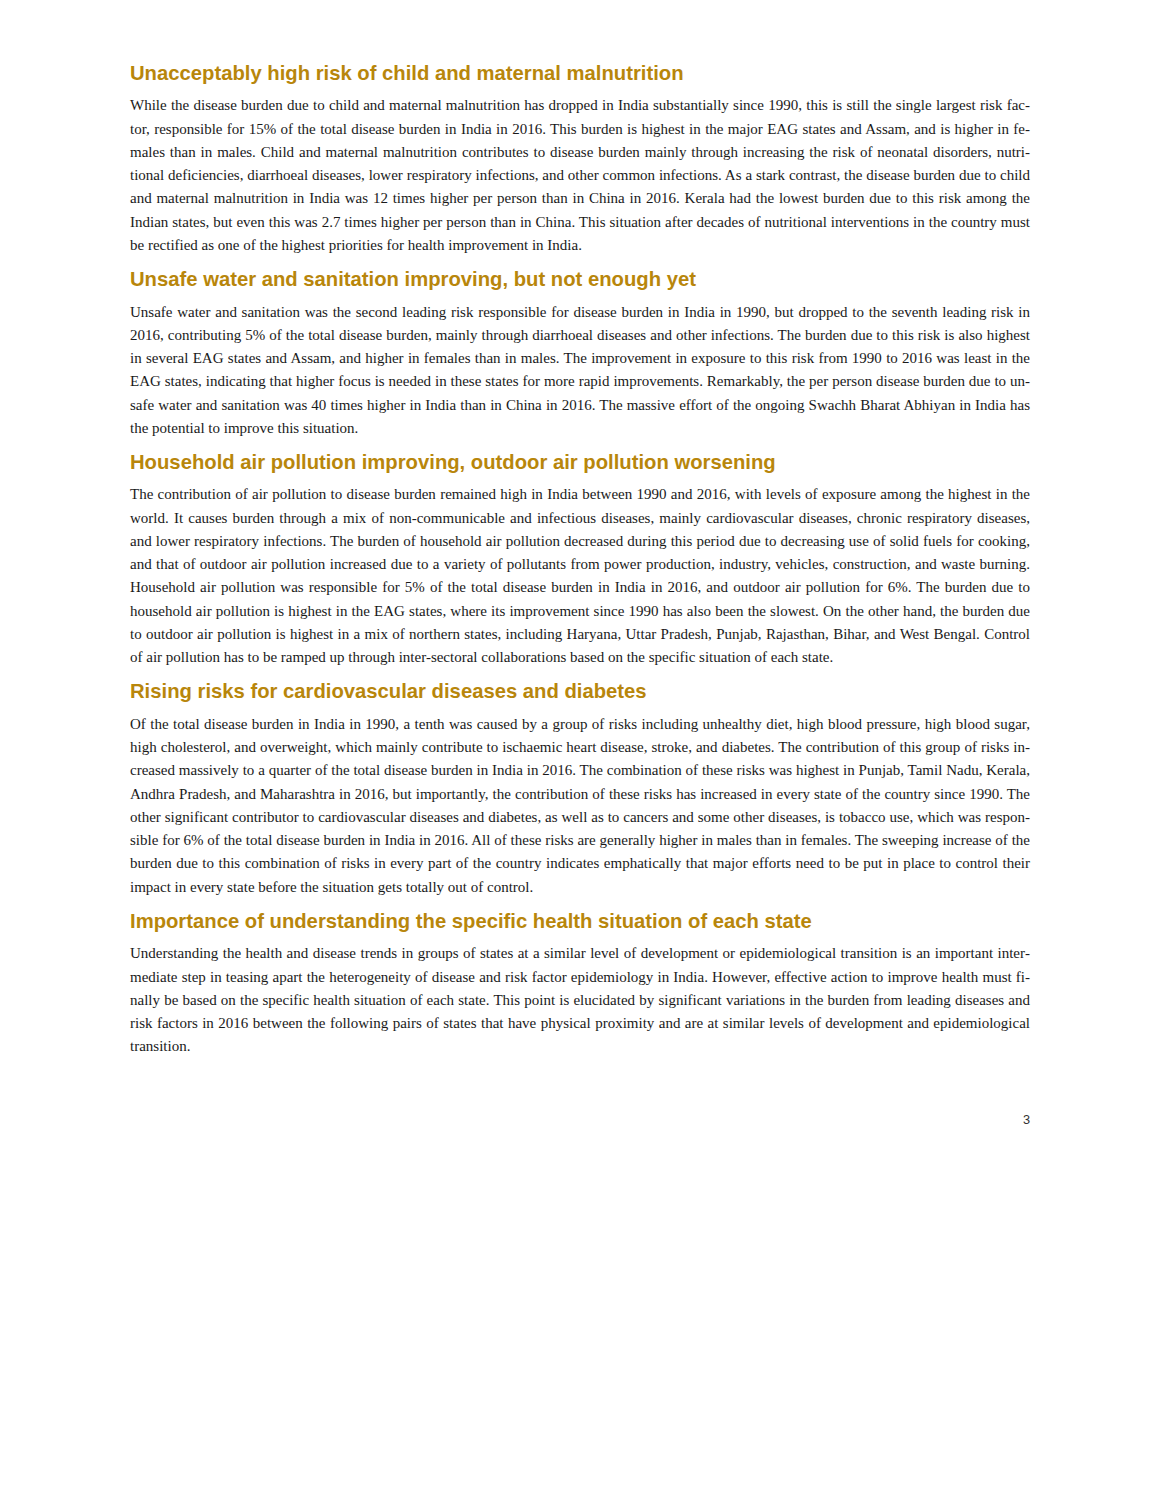Unacceptably high risk of child and maternal malnutrition
While the disease burden due to child and maternal malnutrition has dropped in India substantially since 1990, this is still the single largest risk factor, responsible for 15% of the total disease burden in India in 2016. This burden is highest in the major EAG states and Assam, and is higher in females than in males. Child and maternal malnutrition contributes to disease burden mainly through increasing the risk of neonatal disorders, nutritional deficiencies, diarrhoeal diseases, lower respiratory infections, and other common infections. As a stark contrast, the disease burden due to child and maternal malnutrition in India was 12 times higher per person than in China in 2016. Kerala had the lowest burden due to this risk among the Indian states, but even this was 2.7 times higher per person than in China. This situation after decades of nutritional interventions in the country must be rectified as one of the highest priorities for health improvement in India.
Unsafe water and sanitation improving, but not enough yet
Unsafe water and sanitation was the second leading risk responsible for disease burden in India in 1990, but dropped to the seventh leading risk in 2016, contributing 5% of the total disease burden, mainly through diarrhoeal diseases and other infections. The burden due to this risk is also highest in several EAG states and Assam, and higher in females than in males. The improvement in exposure to this risk from 1990 to 2016 was least in the EAG states, indicating that higher focus is needed in these states for more rapid improvements. Remarkably, the per person disease burden due to unsafe water and sanitation was 40 times higher in India than in China in 2016. The massive effort of the ongoing Swachh Bharat Abhiyan in India has the potential to improve this situation.
Household air pollution improving, outdoor air pollution worsening
The contribution of air pollution to disease burden remained high in India between 1990 and 2016, with levels of exposure among the highest in the world. It causes burden through a mix of non-communicable and infectious diseases, mainly cardiovascular diseases, chronic respiratory diseases, and lower respiratory infections. The burden of household air pollution decreased during this period due to decreasing use of solid fuels for cooking, and that of outdoor air pollution increased due to a variety of pollutants from power production, industry, vehicles, construction, and waste burning. Household air pollution was responsible for 5% of the total disease burden in India in 2016, and outdoor air pollution for 6%. The burden due to household air pollution is highest in the EAG states, where its improvement since 1990 has also been the slowest. On the other hand, the burden due to outdoor air pollution is highest in a mix of northern states, including Haryana, Uttar Pradesh, Punjab, Rajasthan, Bihar, and West Bengal. Control of air pollution has to be ramped up through inter-sectoral collaborations based on the specific situation of each state.
Rising risks for cardiovascular diseases and diabetes
Of the total disease burden in India in 1990, a tenth was caused by a group of risks including unhealthy diet, high blood pressure, high blood sugar, high cholesterol, and overweight, which mainly contribute to ischaemic heart disease, stroke, and diabetes. The contribution of this group of risks increased massively to a quarter of the total disease burden in India in 2016. The combination of these risks was highest in Punjab, Tamil Nadu, Kerala, Andhra Pradesh, and Maharashtra in 2016, but importantly, the contribution of these risks has increased in every state of the country since 1990. The other significant contributor to cardiovascular diseases and diabetes, as well as to cancers and some other diseases, is tobacco use, which was responsible for 6% of the total disease burden in India in 2016. All of these risks are generally higher in males than in females. The sweeping increase of the burden due to this combination of risks in every part of the country indicates emphatically that major efforts need to be put in place to control their impact in every state before the situation gets totally out of control.
Importance of understanding the specific health situation of each state
Understanding the health and disease trends in groups of states at a similar level of development or epidemiological transition is an important intermediate step in teasing apart the heterogeneity of disease and risk factor epidemiology in India. However, effective action to improve health must finally be based on the specific health situation of each state. This point is elucidated by significant variations in the burden from leading diseases and risk factors in 2016 between the following pairs of states that have physical proximity and are at similar levels of development and epidemiological transition.
3